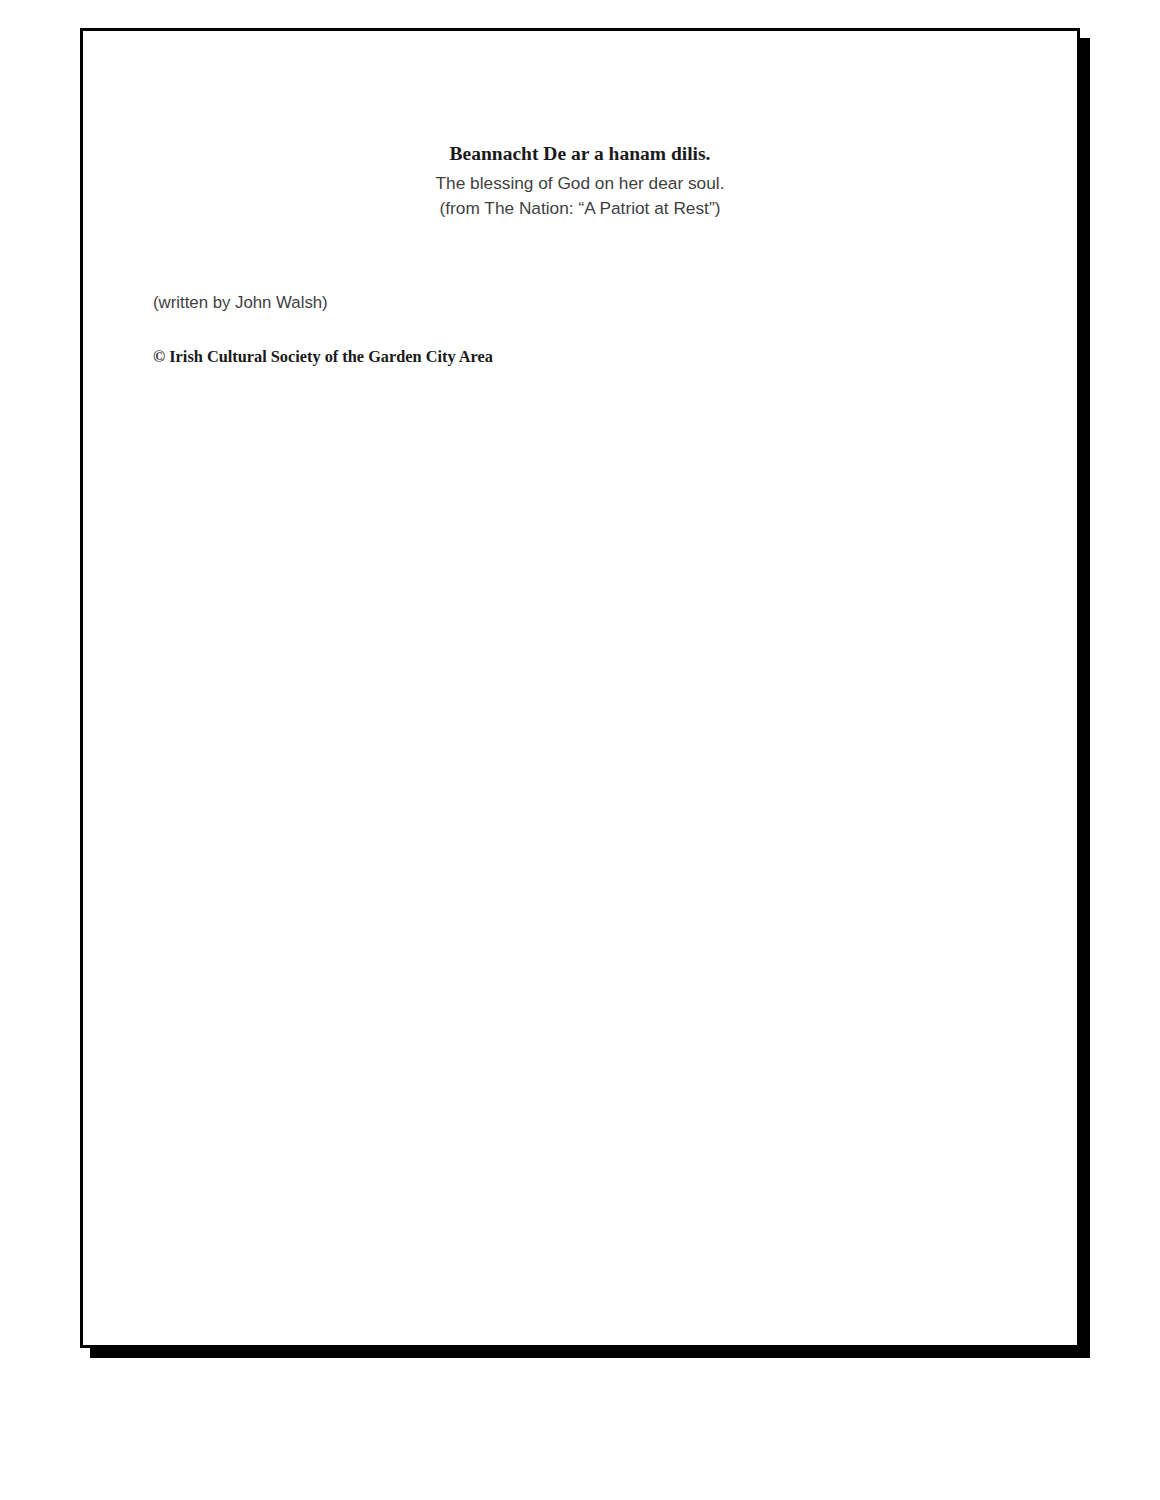Beannacht De ar a hanam dilis.
The blessing of God on her dear soul.
(from The Nation: “A Patriot at Rest”)
(written by John Walsh)
© Irish Cultural Society of the Garden City Area